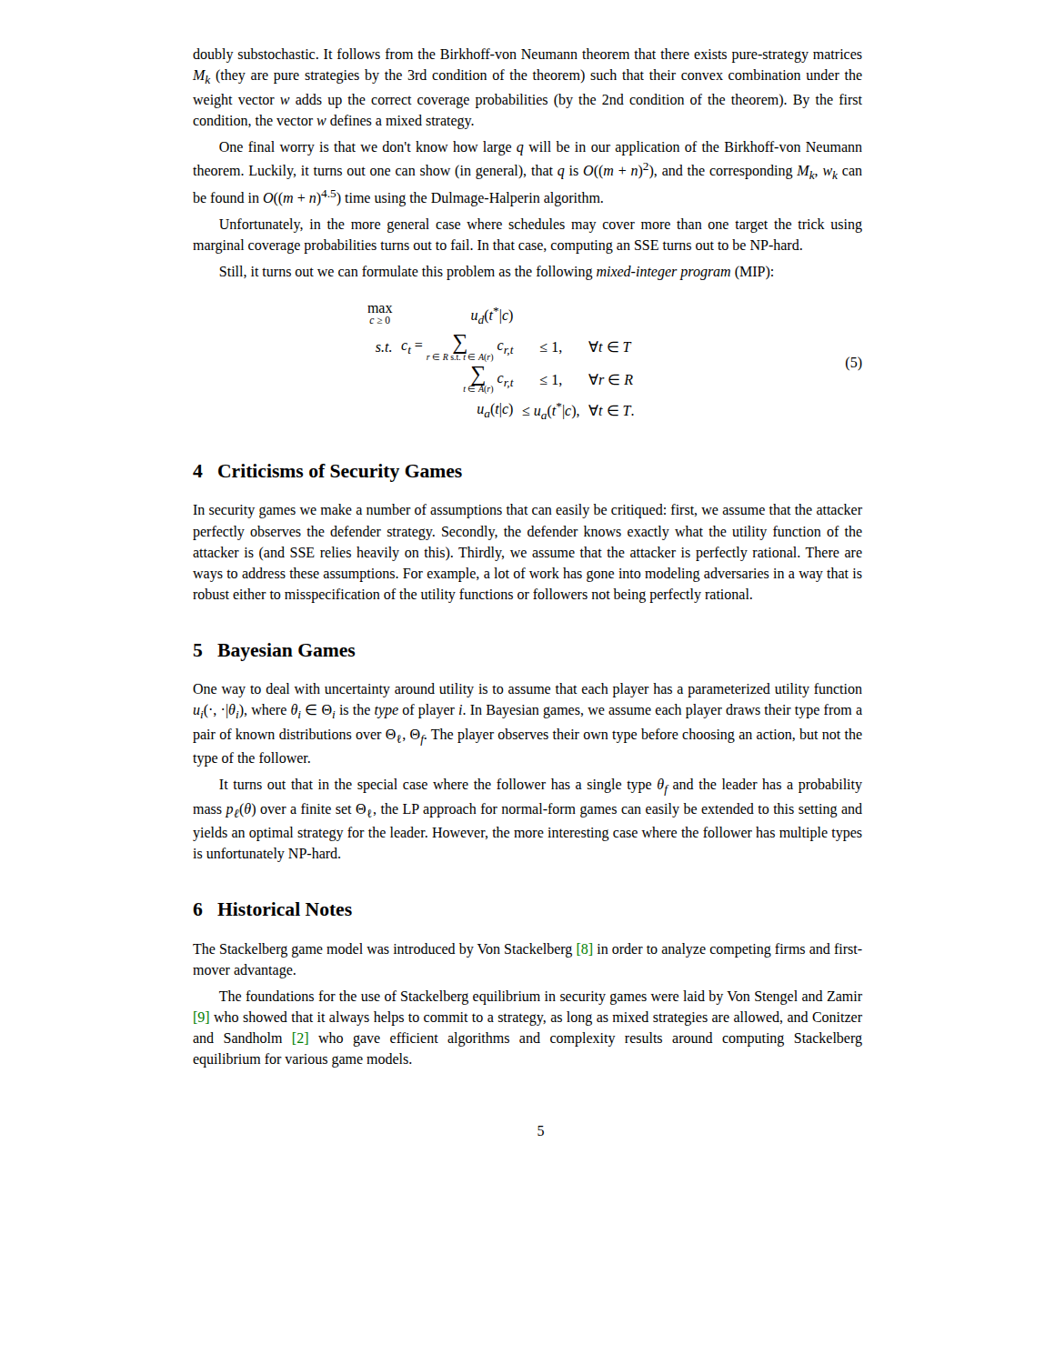doubly substochastic. It follows from the Birkhoff-von Neumann theorem that there exists pure-strategy matrices Mk (they are pure strategies by the 3rd condition of the theorem) such that their convex combination under the weight vector w adds up the correct coverage probabilities (by the 2nd condition of the theorem). By the first condition, the vector w defines a mixed strategy.
One final worry is that we don't know how large q will be in our application of the Birkhoff-von Neumann theorem. Luckily, it turns out one can show (in general), that q is O((m + n)2), and the corresponding Mk, wk can be found in O((m + n)4.5) time using the Dulmage-Halperin algorithm.
Unfortunately, in the more general case where schedules may cover more than one target the trick using marginal coverage probabilities turns out to fail. In that case, computing an SSE turns out to be NP-hard.
Still, it turns out we can formulate this problem as the following mixed-integer program (MIP):
| max c ≥ 0 | u d ( t * / c ) | | |
| s.t. | c t = ∑ r ∈ R s.t. t ∈ A ( r ) c r,t | ≤ 1, | ∀ t ∈ T |
| | ∑ t ∈ A ( r ) c r,t | ≤ 1, | ∀ r ∈ R |
| | u a ( t / c ) | ≤ u a ( t * / c ), | ∀ t ∈ T . |
(5)
4 Criticisms of Security Games
In security games we make a number of assumptions that can easily be critiqued: first, we assume that the attacker perfectly observes the defender strategy. Secondly, the defender knows exactly what the utility function of the attacker is (and SSE relies heavily on this). Thirdly, we assume that the attacker is perfectly rational. There are ways to address these assumptions. For example, a lot of work has gone into modeling adversaries in a way that is robust either to misspecification of the utility functions or followers not being perfectly rational.
5 Bayesian Games
One way to deal with uncertainty around utility is to assume that each player has a parameterized utility function ui(·, ·|θi), where θi ∈ Θi is the type of player i. In Bayesian games, we assume each player draws their type from a pair of known distributions over Θℓ, Θf. The player observes their own type before choosing an action, but not the type of the follower.
It turns out that in the special case where the follower has a single type θf and the leader has a probability mass pℓ(θ) over a finite set Θℓ, the LP approach for normal-form games can easily be extended to this setting and yields an optimal strategy for the leader. However, the more interesting case where the follower has multiple types is unfortunately NP-hard.
6 Historical Notes
The Stackelberg game model was introduced by Von Stackelberg [8] in order to analyze competing firms and first-mover advantage.
The foundations for the use of Stackelberg equilibrium in security games were laid by Von Stengel and Zamir [9] who showed that it always helps to commit to a strategy, as long as mixed strategies are allowed, and Conitzer and Sandholm [2] who gave efficient algorithms and complexity results around computing Stackelberg equilibrium for various game models.
5